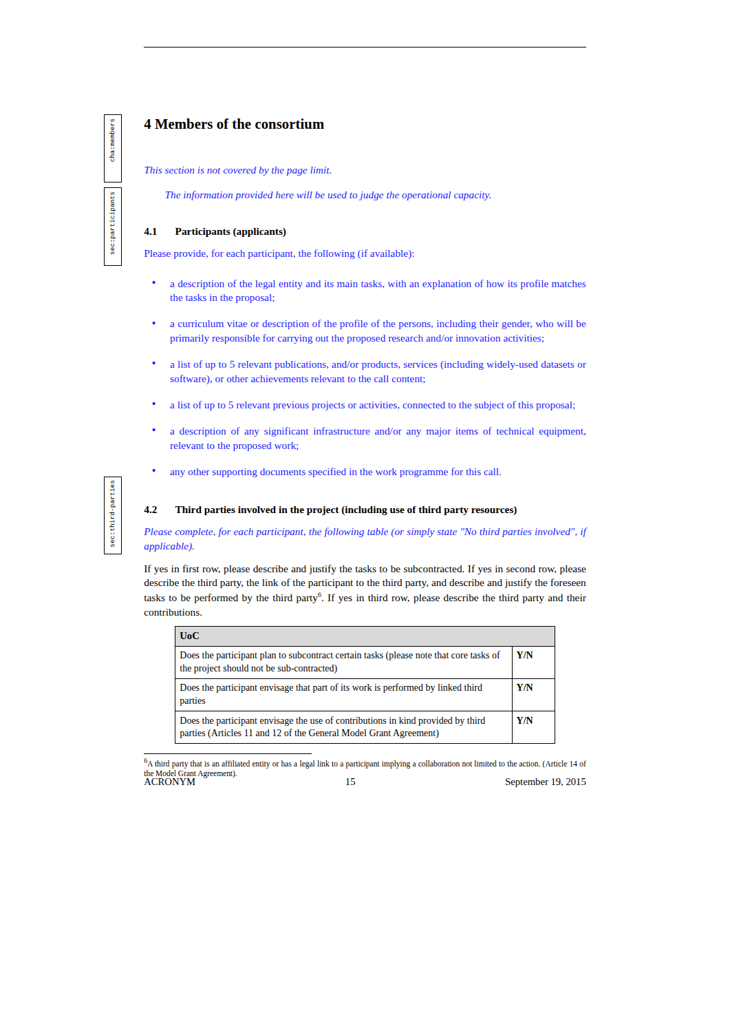cha:members
4 Members of the consortium
sec:participants
This section is not covered by the page limit.
The information provided here will be used to judge the operational capacity.
4.1 Participants (applicants)
Please provide, for each participant, the following (if available):
a description of the legal entity and its main tasks, with an explanation of how its profile matches the tasks in the proposal;
a curriculum vitae or description of the profile of the persons, including their gender, who will be primarily responsible for carrying out the proposed research and/or innovation activities;
a list of up to 5 relevant publications, and/or products, services (including widely-used datasets or software), or other achievements relevant to the call content;
a list of up to 5 relevant previous projects or activities, connected to the subject of this proposal;
a description of any significant infrastructure and/or any major items of technical equipment, relevant to the proposed work;
any other supporting documents specified in the work programme for this call.
sec:third-parties
4.2 Third parties involved in the project (including use of third party resources)
Please complete, for each participant, the following table (or simply state "No third parties involved", if applicable).
If yes in first row, please describe and justify the tasks to be subcontracted. If yes in second row, please describe the third party, the link of the participant to the third party, and describe and justify the foreseen tasks to be performed by the third party6. If yes in third row, please describe the third party and their contributions.
| UoC |
| --- |
| Does the participant plan to subcontract certain tasks (please note that core tasks of the project should not be sub-contracted) | Y/N |
| Does the participant envisage that part of its work is performed by linked third parties | Y/N |
| Does the participant envisage the use of contributions in kind provided by third parties (Articles 11 and 12 of the General Model Grant Agreement) | Y/N |
6A third party that is an affiliated entity or has a legal link to a participant implying a collaboration not limited to the action. (Article 14 of the Model Grant Agreement).
ACRONYM
15
September 19, 2015